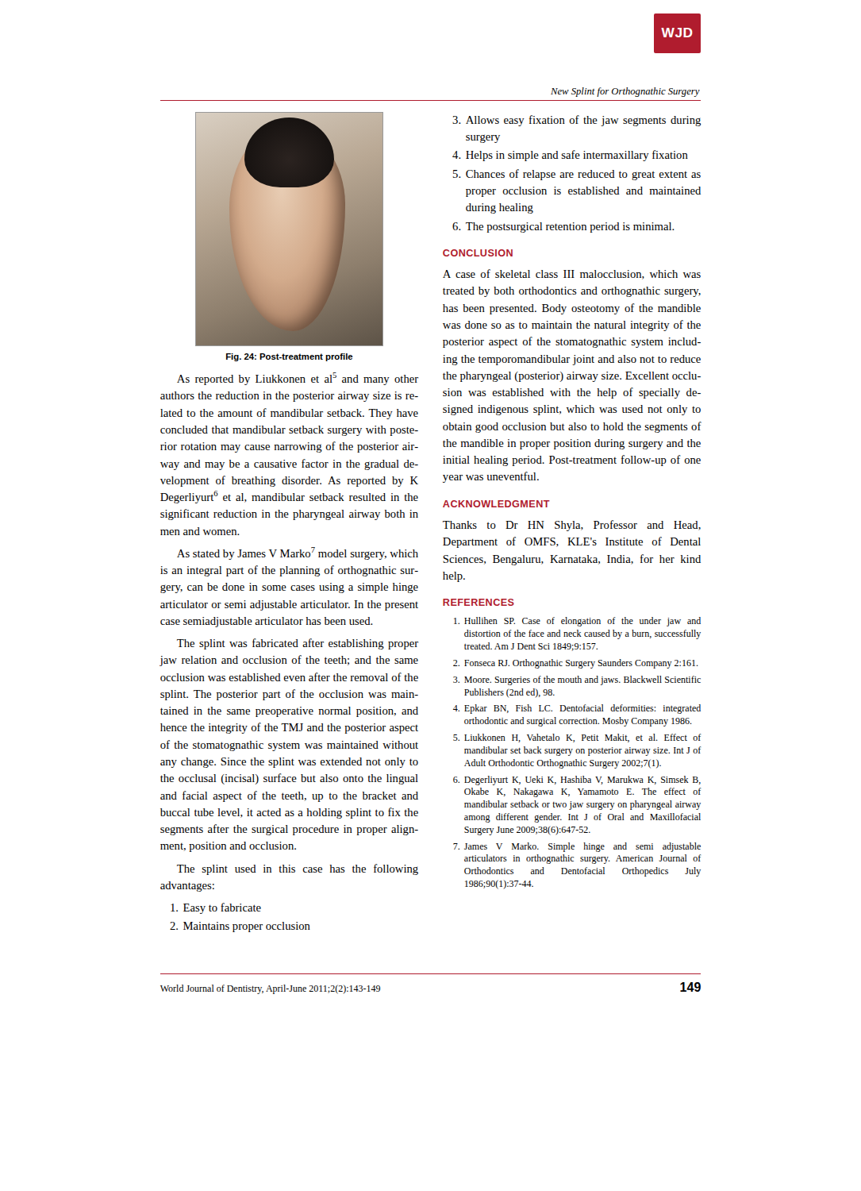WJD
New Splint for Orthognathic Surgery
Fig. 24: Post-treatment profile
As reported by Liukkonen et al5 and many other authors the reduction in the posterior airway size is related to the amount of mandibular setback. They have concluded that mandibular setback surgery with posterior rotation may cause narrowing of the posterior airway and may be a causative factor in the gradual development of breathing disorder. As reported by K Degerliyurt6 et al, mandibular setback resulted in the significant reduction in the pharyngeal airway both in men and women.
As stated by James V Marko7 model surgery, which is an integral part of the planning of orthognathic surgery, can be done in some cases using a simple hinge articulator or semi adjustable articulator. In the present case semiadjustable articulator has been used.
The splint was fabricated after establishing proper jaw relation and occlusion of the teeth; and the same occlusion was established even after the removal of the splint. The posterior part of the occlusion was maintained in the same preoperative normal position, and hence the integrity of the TMJ and the posterior aspect of the stomatognathic system was maintained without any change. Since the splint was extended not only to the occlusal (incisal) surface but also onto the lingual and facial aspect of the teeth, up to the bracket and buccal tube level, it acted as a holding splint to fix the segments after the surgical procedure in proper alignment, position and occlusion.
The splint used in this case has the following advantages:
Easy to fabricate
Maintains proper occlusion
Allows easy fixation of the jaw segments during surgery
Helps in simple and safe intermaxillary fixation
Chances of relapse are reduced to great extent as proper occlusion is established and maintained during healing
The postsurgical retention period is minimal.
CONCLUSION
A case of skeletal class III malocclusion, which was treated by both orthodontics and orthognathic surgery, has been presented. Body osteotomy of the mandible was done so as to maintain the natural integrity of the posterior aspect of the stomatognathic system including the temporomandibular joint and also not to reduce the pharyngeal (posterior) airway size. Excellent occlusion was established with the help of specially designed indigenous splint, which was used not only to obtain good occlusion but also to hold the segments of the mandible in proper position during surgery and the initial healing period. Post-treatment follow-up of one year was uneventful.
ACKNOWLEDGMENT
Thanks to Dr HN Shyla, Professor and Head, Department of OMFS, KLE's Institute of Dental Sciences, Bengaluru, Karnataka, India, for her kind help.
REFERENCES
Hullihen SP. Case of elongation of the under jaw and distortion of the face and neck caused by a burn, successfully treated. Am J Dent Sci 1849;9:157.
Fonseca RJ. Orthognathic Surgery Saunders Company 2:161.
Moore. Surgeries of the mouth and jaws. Blackwell Scientific Publishers (2nd ed), 98.
Epkar BN, Fish LC. Dentofacial deformities: integrated orthodontic and surgical correction. Mosby Company 1986.
Liukkonen H, Vahetalo K, Petit Makit, et al. Effect of mandibular set back surgery on posterior airway size. Int J of Adult Orthodontic Orthognathic Surgery 2002;7(1).
Degerliyurt K, Ueki K, Hashiba V, Marukwa K, Simsek B, Okabe K, Nakagawa K, Yamamoto E. The effect of mandibular setback or two jaw surgery on pharyngeal airway among different gender. Int J of Oral and Maxillofacial Surgery June 2009;38(6):647-52.
James V Marko. Simple hinge and semi adjustable articulators in orthognathic surgery. American Journal of Orthodontics and Dentofacial Orthopedics July 1986;90(1):37-44.
World Journal of Dentistry, April-June 2011;2(2):143-149
149